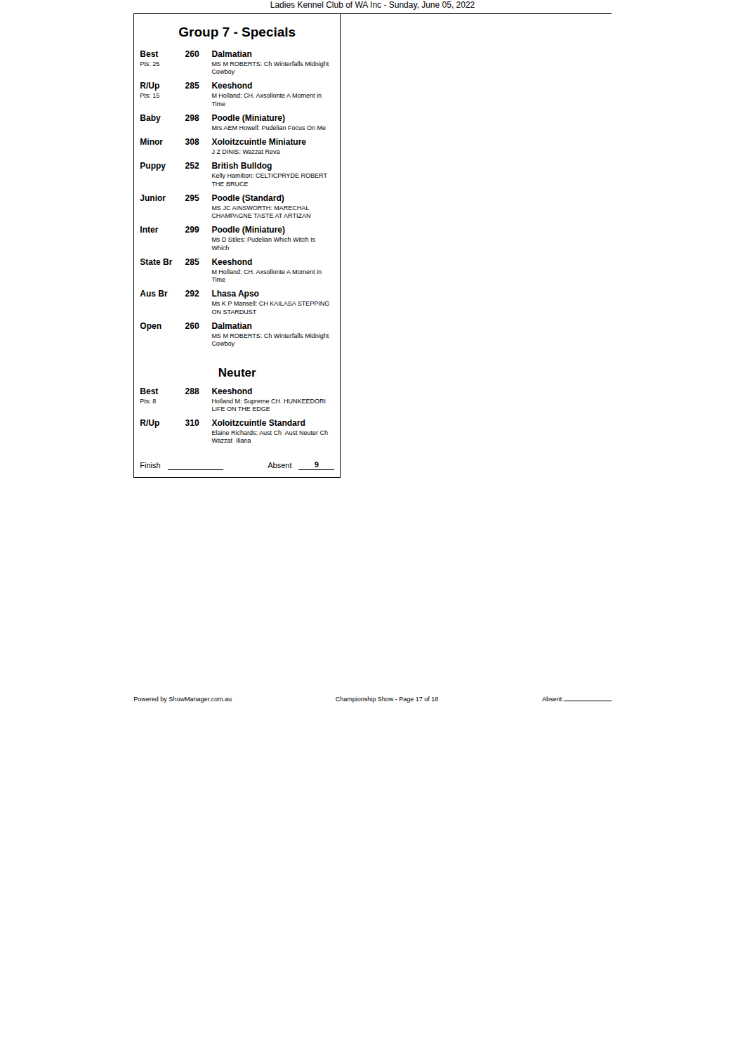Ladies Kennel Club of WA Inc - Sunday, June 05, 2022
Group 7 - Specials
| Best Pts: 25 | 260 | Dalmatian MS M ROBERTS: Ch Winterfalls Midnight Cowboy |
| R/Up Pts: 15 | 285 | Keeshond M Holland: CH. Axsollonte A Moment in Time |
| Baby | 298 | Poodle (Miniature) Mrs AEM Howell: Pudelian Focus On Me |
| Minor | 308 | Xoloitzcuintle Miniature J Z DINIS: Wazzat Reva |
| Puppy | 252 | British Bulldog Kelly Hamilton: CELTICPRYDE ROBERT THE BRUCE |
| Junior | 295 | Poodle (Standard) MS JC AINSWORTH: MARECHAL CHAMPAGNE TASTE AT ARTIZAN |
| Inter | 299 | Poodle (Miniature) Ms D Stiles: Pudelian Which Witch Is Which |
| State Br | 285 | Keeshond M Holland: CH. Axsollonte A Moment in Time |
| Aus Br | 292 | Lhasa Apso Ms K P Mansell: CH KAILASA STEPPING ON STARDUST |
| Open | 260 | Dalmatian MS M ROBERTS: Ch Winterfalls Midnight Cowboy |
Neuter
| Best Pts: 8 | 288 | Keeshond Holland M: Supreme CH. HUNKEEDORI LIFE ON THE EDGE |
| R/Up | 310 | Xoloitzcuintle Standard Elaine Richards: Aust Ch Aust Neuter Ch Wazzat Iliana |
Finish Absent 9
Powered by ShowManager.com.au
Championship Show - Page 17 of 18
Absent: